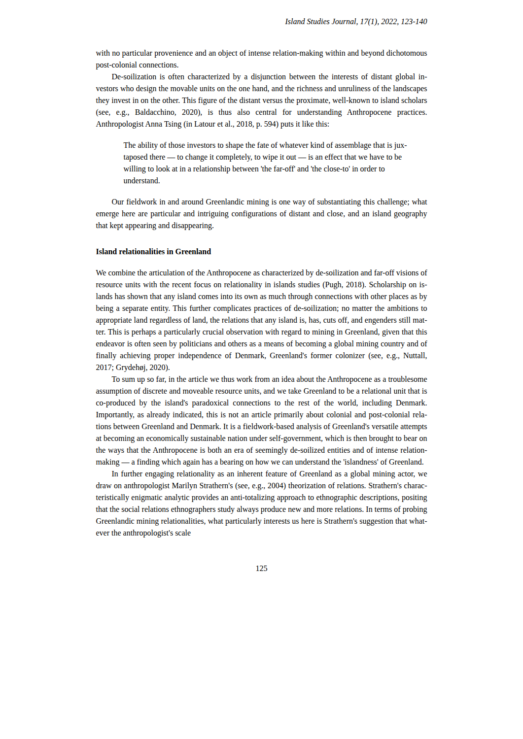Island Studies Journal, 17(1), 2022, 123-140
with no particular provenience and an object of intense relation-making within and beyond dichotomous post-colonial connections.
De-soilization is often characterized by a disjunction between the interests of distant global investors who design the movable units on the one hand, and the richness and unruliness of the landscapes they invest in on the other. This figure of the distant versus the proximate, well-known to island scholars (see, e.g., Baldacchino, 2020), is thus also central for understanding Anthropocene practices. Anthropologist Anna Tsing (in Latour et al., 2018, p. 594) puts it like this:
The ability of those investors to shape the fate of whatever kind of assemblage that is juxtaposed there — to change it completely, to wipe it out — is an effect that we have to be willing to look at in a relationship between 'the far-off' and 'the close-to' in order to understand.
Our fieldwork in and around Greenlandic mining is one way of substantiating this challenge; what emerge here are particular and intriguing configurations of distant and close, and an island geography that kept appearing and disappearing.
Island relationalities in Greenland
We combine the articulation of the Anthropocene as characterized by de-soilization and far-off visions of resource units with the recent focus on relationality in islands studies (Pugh, 2018). Scholarship on islands has shown that any island comes into its own as much through connections with other places as by being a separate entity. This further complicates practices of de-soilization; no matter the ambitions to appropriate land regardless of land, the relations that any island is, has, cuts off, and engenders still matter. This is perhaps a particularly crucial observation with regard to mining in Greenland, given that this endeavor is often seen by politicians and others as a means of becoming a global mining country and of finally achieving proper independence of Denmark, Greenland's former colonizer (see, e.g., Nuttall, 2017; Grydehøj, 2020).
To sum up so far, in the article we thus work from an idea about the Anthropocene as a troublesome assumption of discrete and moveable resource units, and we take Greenland to be a relational unit that is co-produced by the island's paradoxical connections to the rest of the world, including Denmark. Importantly, as already indicated, this is not an article primarily about colonial and post-colonial relations between Greenland and Denmark. It is a fieldwork-based analysis of Greenland's versatile attempts at becoming an economically sustainable nation under self-government, which is then brought to bear on the ways that the Anthropocene is both an era of seemingly de-soilized entities and of intense relation-making — a finding which again has a bearing on how we can understand the 'islandness' of Greenland.
In further engaging relationality as an inherent feature of Greenland as a global mining actor, we draw on anthropologist Marilyn Strathern's (see, e.g., 2004) theorization of relations. Strathern's characteristically enigmatic analytic provides an anti-totalizing approach to ethnographic descriptions, positing that the social relations ethnographers study always produce new and more relations. In terms of probing Greenlandic mining relationalities, what particularly interests us here is Strathern's suggestion that whatever the anthropologist's scale
125